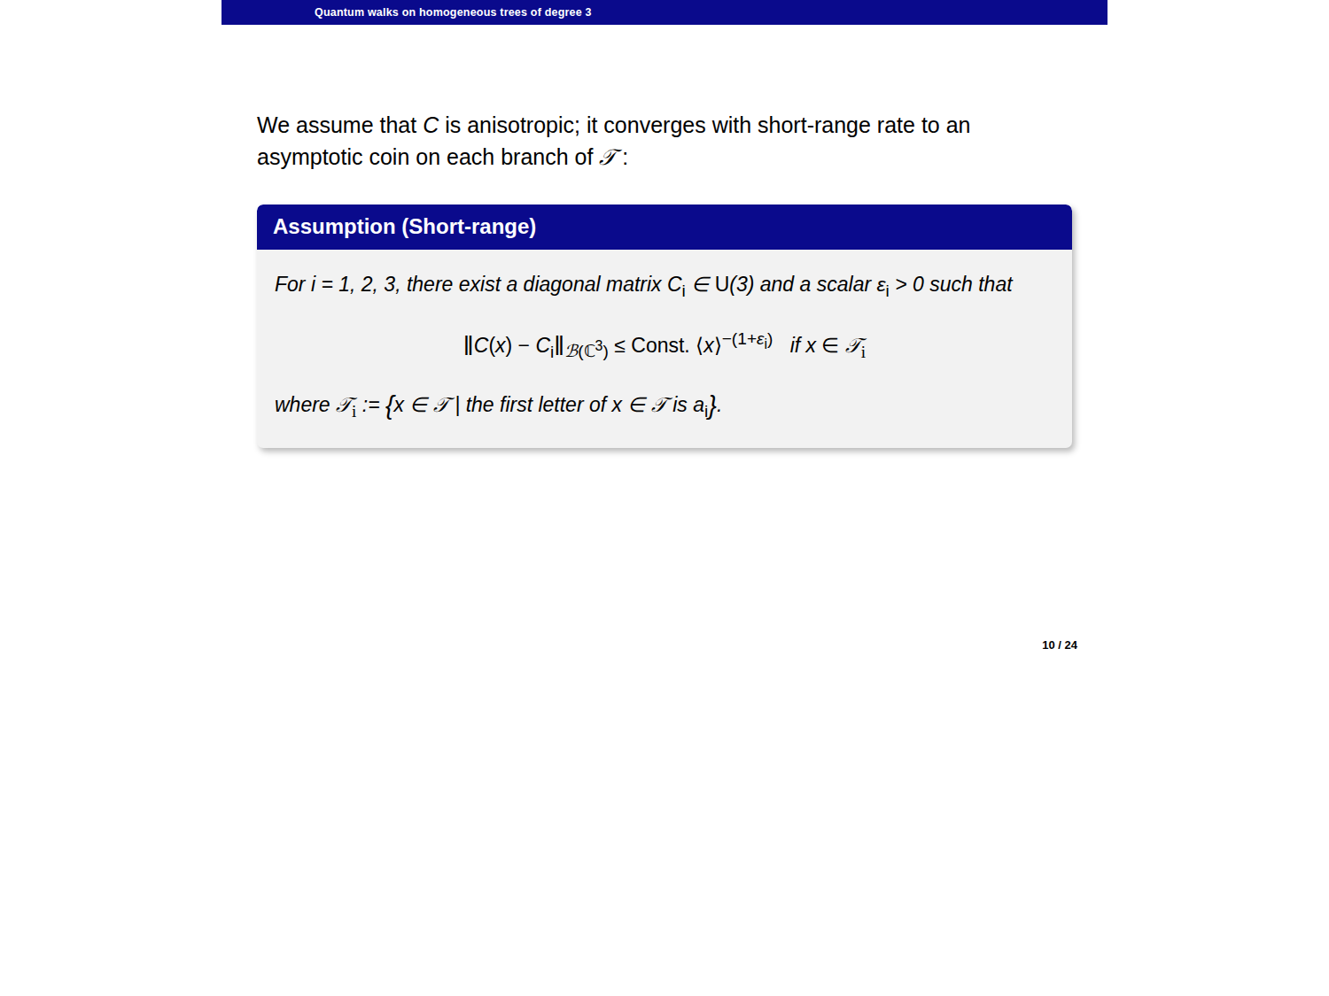Quantum walks on homogeneous trees of degree 3
We assume that C is anisotropic; it converges with short-range rate to an asymptotic coin on each branch of 𝒯 :
Assumption (Short-range)
For i = 1, 2, 3, there exist a diagonal matrix Ci ∈ U(3) and a scalar εi > 0 such that
‖C(x) − Ci‖ℬ(ℂ3) ≤ Const. ⟨x⟩−(1+εi) if x ∈ 𝒯i
where 𝒯i := {x ∈ 𝒯 | the first letter of x ∈ 𝒯 is ai}.
10 / 24